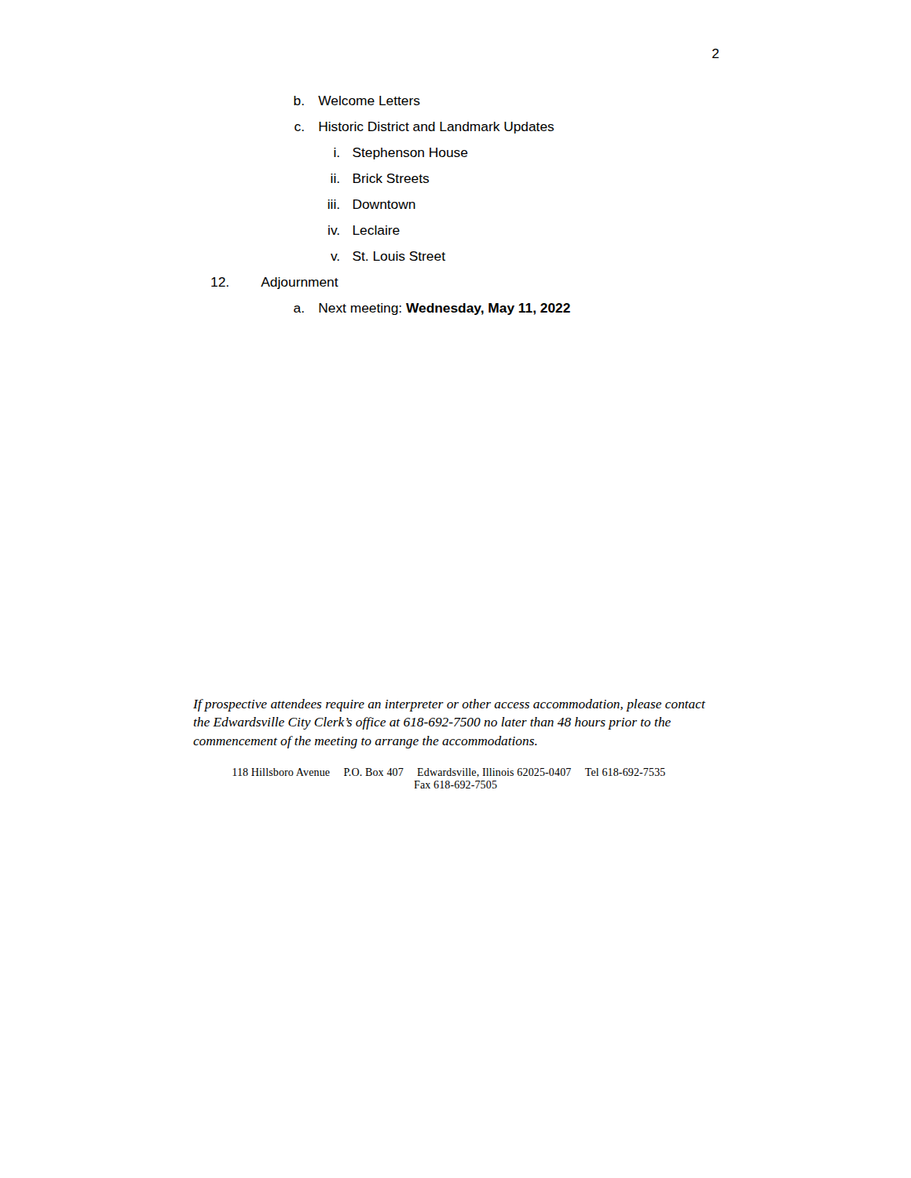2
b. Welcome Letters
c. Historic District and Landmark Updates
i. Stephenson House
ii. Brick Streets
iii. Downtown
iv. Leclaire
v. St. Louis Street
12. Adjournment
a. Next meeting: Wednesday, May 11, 2022
If prospective attendees require an interpreter or other access accommodation, please contact the Edwardsville City Clerk’s office at 618-692-7500 no later than 48 hours prior to the commencement of the meeting to arrange the accommodations.
118 Hillsboro Avenue P.O. Box 407 Edwardsville, Illinois 62025-0407 Tel 618-692-7535 Fax 618-692-7505